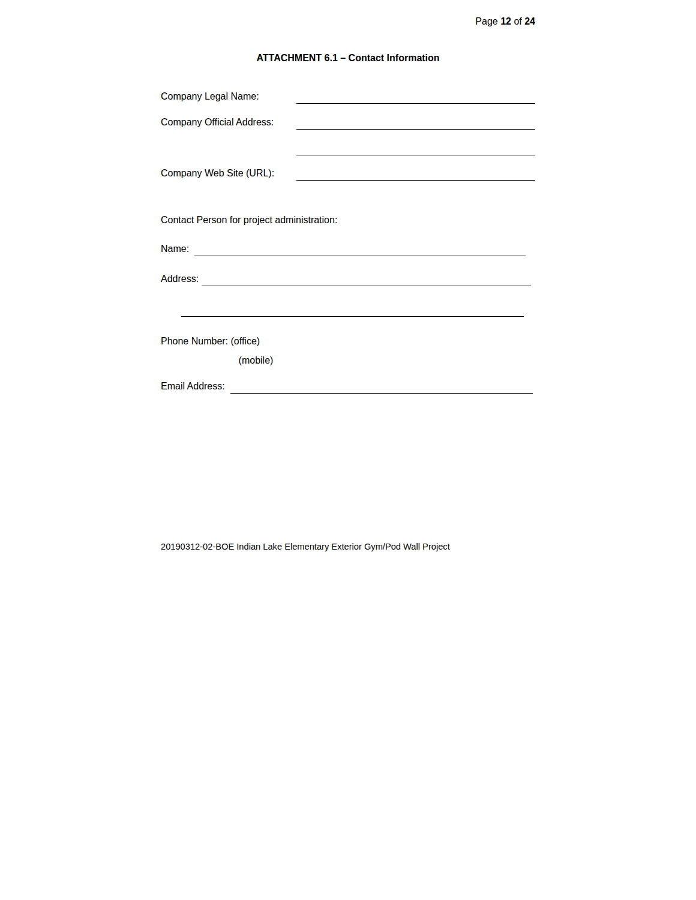Page 12 of 24
ATTACHMENT 6.1 – Contact Information
| Company Legal Name: | |
| Company Official Address: | |
| Company Web Site (URL): | |
Contact Person for project administration:
Name:
Address:
Phone Number: (office)
(mobile)
Email Address:
20190312-02-BOE Indian Lake Elementary Exterior Gym/Pod Wall Project